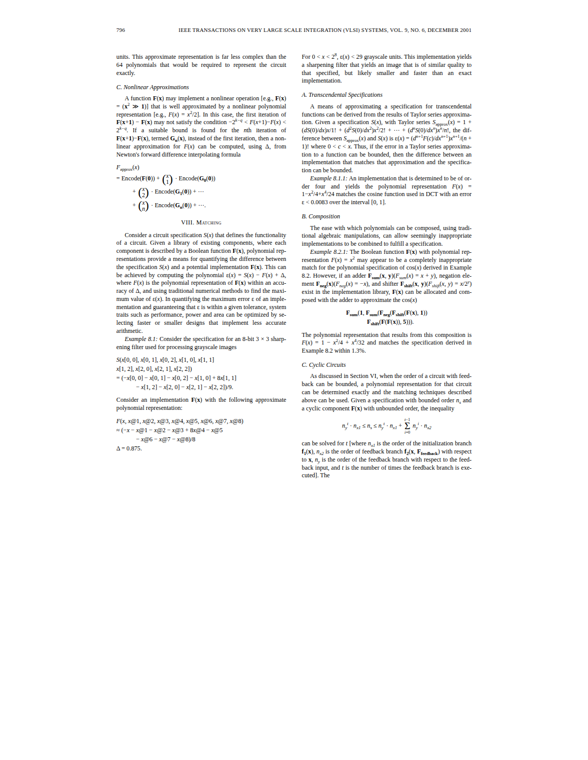796
IEEE TRANSACTIONS ON VERY LARGE SCALE INTEGRATION (VLSI) SYSTEMS, VOL. 9, NO. 6, DECEMBER 2001
units. This approximate representation is far less complex than the 64 polynomials that would be required to represent the circuit exactly.
C. Nonlinear Approximations
A function F(x) may implement a nonlinear operation [e.g., F(x) = (x2 ≫ 1)] that is well approximated by a nonlinear polynomial representation [e.g., F(x) = x2/2]. In this case, the first iteration of F(x+1) − F(x) may not satisfy the condition −2k−q < F(x+1)−F(x) < 2k−q. If a suitable bound is found for the nth iteration of F(x+1)−F(x), termed Gn(x), instead of the first iteration, then a nonlinear approximation for F(x) can be computed, using Δ, from Newton's forward difference interpolating formula
Fapprox(x) = Encode(F(0)) + (x 1) · Encode(G0(0)) + (x 2) · Encode(G1(0)) + ··· + (xn) · Encode(Gn(0)) + ···.
VIII. Matching
Consider a circuit specification S(x) that defines the functionality of a circuit. Given a library of existing components, where each component is described by a Boolean function F(x), polynomial representations provide a means for quantifying the difference between the specification S(x) and a potential implementation F(x). This can be achieved by computing the polynomial ε(x) = S(x) − F(x) + Δ, where F(x) is the polynomial representation of F(x) within an accuracy of Δ, and using traditional numerical methods to find the maximum value of ε(x). In quantifying the maximum error ε of an implementation and guaranteeing that ε is within a given tolerance, system traits such as performance, power and area can be optimized by selecting faster or smaller designs that implement less accurate arithmetic.
Example 8.1: Consider the specification for an 8-bit 3 × 3 sharpening filter used for processing grayscale images
S(x[0, 0], x[0, 1], x[0, 2], x[1, 0], x[1, 1] x[1, 2], x[2, 0], x[2, 1], x[2, 2]) = (−x[0, 0] − x[0, 1] − x[0, 2] − x[1, 0] + 8x[1, 1] − x[1, 2] − x[2, 0] − x[2, 1] − x[2, 2])/9.
Consider an implementation F(x) with the following approximate polynomial representation:
F(x, x@1, x@2, x@3, x@4, x@5, x@6, x@7, x@8) ≈ (−x − x@1 − x@2 − x@3 + 8x@4 − x@5 − x@6 − x@7 − x@8)/8 Δ = 0.875.
For 0 < x < 28, ε(x) < 29 grayscale units. This implementation yields a sharpening filter that yields an image that is of similar quality to that specified, but likely smaller and faster than an exact implementation.
A. Transcendental Specifications
A means of approximating a specification for transcendental functions can be derived from the results of Taylor series approximation. Given a specification S(x), with Taylor series Sapprox(x) = 1 + (dS(0)/dx)x/1! + (d2S(0)/dx2)x2/2! + ··· + (dnS(0)/dxn)xn/n!, the difference between Sapprox(x) and S(x) is ε(x) = (dn+1F(c)/dxn+1)xn+1/(n + 1)! where 0 < c < x. Thus, if the error in a Taylor series approximation to a function can be bounded, then the difference between an implementation that matches that approximation and the specification can be bounded.
Example 8.1.1: An implementation that is determined to be of order four and yields the polynomial representation F(x) = 1−x2/4+x4/24 matches the cosine function used in DCT with an error ε < 0.0083 over the interval [0, 1].
B. Composition
The ease with which polynomials can be composed, using traditional algebraic manipulations, can allow seemingly inappropriate implementations to be combined to fulfill a specification.
Example 8.2.1: The Boolean function F(x) with polynomial representation F(x) = x2 may appear to be a completely inappropriate match for the polynomial specification of cos(x) derived in Example 8.2. However, if an adder Fsum(x, y)(Fsum(x) = x + y), negation element Fneg(x)(Fneg(x) = −x), and shifter Fshift(x, y)(Fshift(x, y) = x/2y) exist in the implementation library, F(x) can be allocated and composed with the adder to approximate the cos(x)
Fsum(1, Fsum(Fneg(Fshift(F(x), 1)) Fshift(F(F(x)), 5))).
The polynomial representation that results from this composition is F(x) = 1 − x2/4 + x4/32 and matches the specification derived in Example 8.2 within 1.3%.
C. Cyclic Circuits
As discussed in Section VI, when the order of a circuit with feedback can be bounded, a polynomial representation for that circuit can be determined exactly and the matching techniques described above can be used. Given a specification with bounded order ns and a cyclic component F(x) with unbounded order, the inequality
nyt · nx1 ≤ ns ≤ nyt · nx1 + t−1 Σi=0 nyi · nx2
can be solved for t [where nx1 is the order of the initialization branch f1(x), nx2 is the order of feedback branch f2(x, Ffeedback) with respect to x, ny is the order of the feedback branch with respect to the feedback input, and t is the number of times the feedback branch is executed]. The